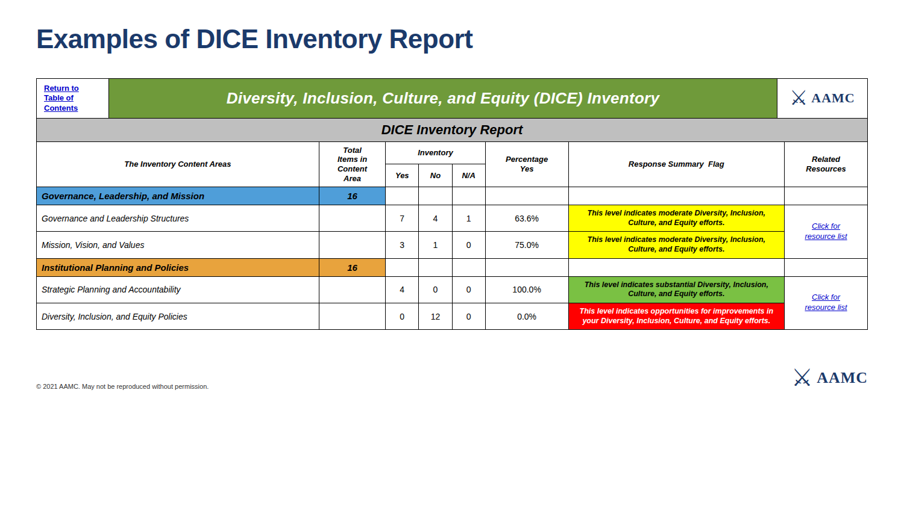Examples of DICE Inventory Report
Return to
Table of
Contents
Diversity, Inclusion, Culture, and Equity (DICE) Inventory
⚔ AAMC
DICE Inventory Report
| The Inventory Content Areas | Total Items in Content Area | Inventory | Percentage Yes | Response Summary Flag | Related Resources |
| --- | --- | --- | --- | --- | --- |
| Yes | No | N/A |
| Governance, Leadership, and Mission | 16 | | | | | | |
| Governance and Leadership Structures | | 7 | 4 | 1 | 63.6% | This level indicates moderate Diversity, Inclusion, Culture, and Equity efforts. | Click for resource list |
| Mission, Vision, and Values | | 3 | 1 | 0 | 75.0% | This level indicates moderate Diversity, Inclusion, Culture, and Equity efforts. |
| Institutional Planning and Policies | 16 | | | | | | |
| Strategic Planning and Accountability | | 4 | 0 | 0 | 100.0% | This level indicates substantial Diversity, Inclusion, Culture, and Equity efforts. | Click for resource list |
| Diversity, Inclusion, and Equity Policies | | 0 | 12 | 0 | 0.0% | This level indicates opportunities for improvements in your Diversity, Inclusion, Culture, and Equity efforts. |
© 2021 AAMC. May not be reproduced without permission.
⚔ AAMC